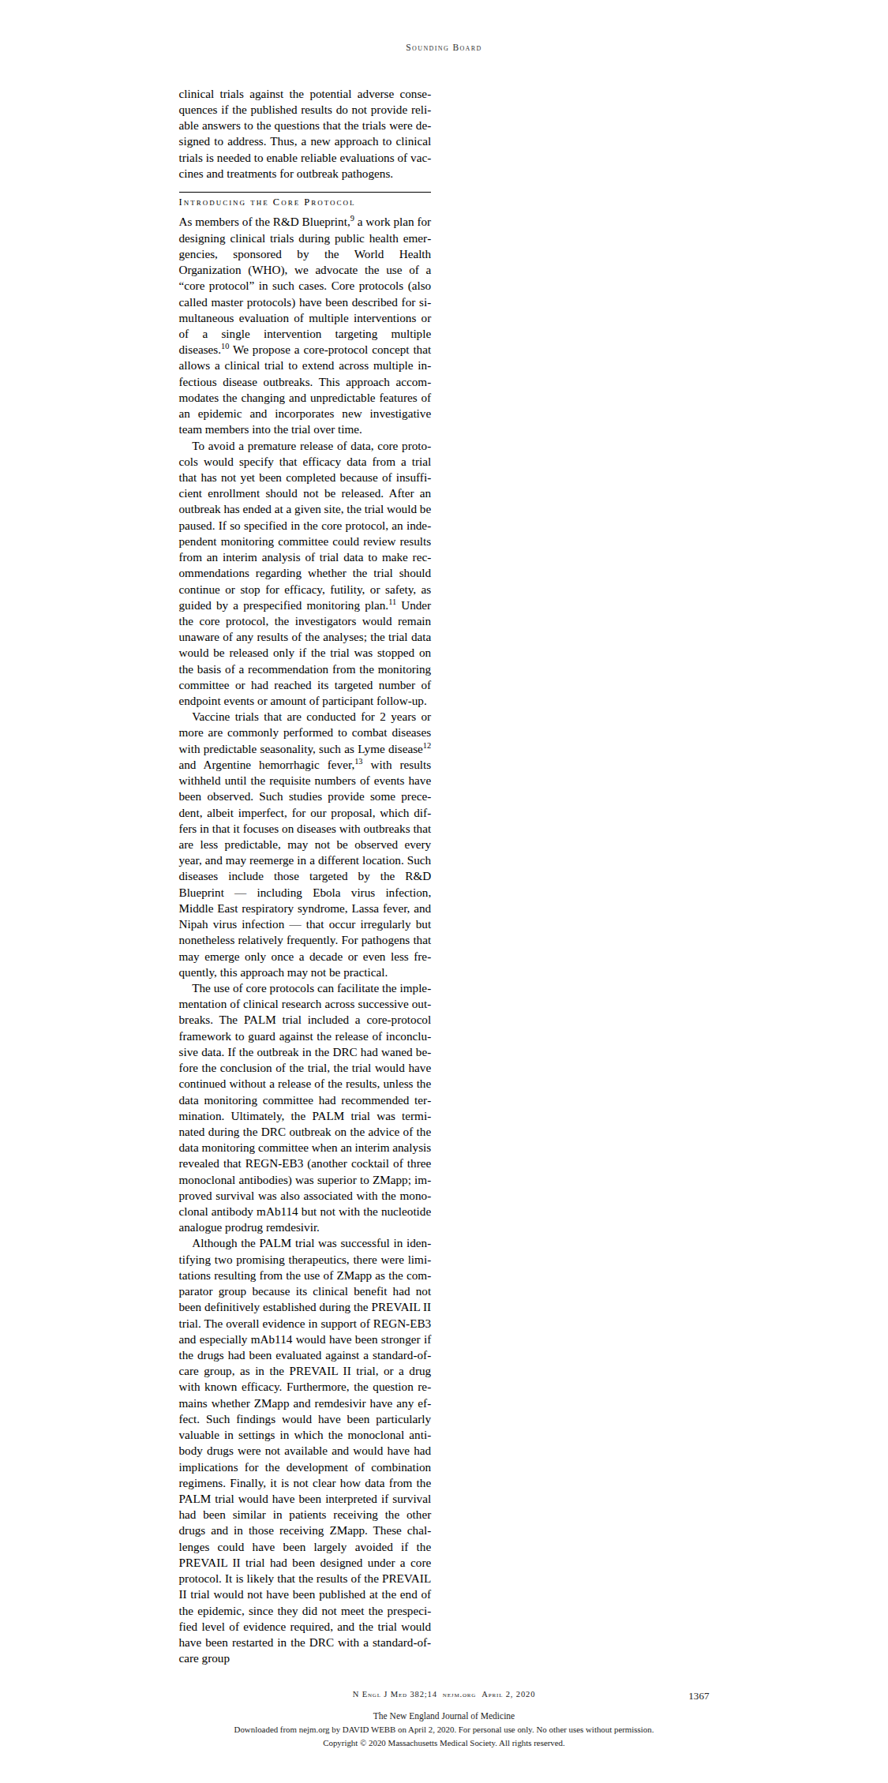Sounding Board
clinical trials against the potential adverse consequences if the published results do not provide reliable answers to the questions that the trials were designed to address. Thus, a new approach to clinical trials is needed to enable reliable evaluations of vaccines and treatments for outbreak pathogens.
Introducing the Core Protocol
As members of the R&D Blueprint,9 a work plan for designing clinical trials during public health emergencies, sponsored by the World Health Organization (WHO), we advocate the use of a “core protocol” in such cases. Core protocols (also called master protocols) have been described for simultaneous evaluation of multiple interventions or of a single intervention targeting multiple diseases.10 We propose a core-protocol concept that allows a clinical trial to extend across multiple infectious disease outbreaks. This approach accommodates the changing and unpredictable features of an epidemic and incorporates new investigative team members into the trial over time.
To avoid a premature release of data, core protocols would specify that efficacy data from a trial that has not yet been completed because of insufficient enrollment should not be released. After an outbreak has ended at a given site, the trial would be paused. If so specified in the core protocol, an independent monitoring committee could review results from an interim analysis of trial data to make recommendations regarding whether the trial should continue or stop for efficacy, futility, or safety, as guided by a prespecified monitoring plan.11 Under the core protocol, the investigators would remain unaware of any results of the analyses; the trial data would be released only if the trial was stopped on the basis of a recommendation from the monitoring committee or had reached its targeted number of endpoint events or amount of participant follow-up.
Vaccine trials that are conducted for 2 years or more are commonly performed to combat diseases with predictable seasonality, such as Lyme disease12 and Argentine hemorrhagic fever,13 with results withheld until the requisite numbers of events have been observed. Such studies provide some precedent, albeit imperfect, for our proposal, which differs in that it focuses on diseases with outbreaks that are less predictable, may not be observed every year, and may reemerge in a different location. Such diseases include those targeted by the R&D Blueprint — including Ebola virus infection, Middle East respiratory syndrome, Lassa fever, and Nipah virus infection — that occur irregularly but nonetheless relatively frequently. For pathogens that may emerge only once a decade or even less frequently, this approach may not be practical.
The use of core protocols can facilitate the implementation of clinical research across successive outbreaks. The PALM trial included a core-protocol framework to guard against the release of inconclusive data. If the outbreak in the DRC had waned before the conclusion of the trial, the trial would have continued without a release of the results, unless the data monitoring committee had recommended termination. Ultimately, the PALM trial was terminated during the DRC outbreak on the advice of the data monitoring committee when an interim analysis revealed that REGN-EB3 (another cocktail of three monoclonal antibodies) was superior to ZMapp; improved survival was also associated with the monoclonal antibody mAb114 but not with the nucleotide analogue prodrug remdesivir.
Although the PALM trial was successful in identifying two promising therapeutics, there were limitations resulting from the use of ZMapp as the comparator group because its clinical benefit had not been definitively established during the PREVAIL II trial. The overall evidence in support of REGN-EB3 and especially mAb114 would have been stronger if the drugs had been evaluated against a standard-of-care group, as in the PREVAIL II trial, or a drug with known efficacy. Furthermore, the question remains whether ZMapp and remdesivir have any effect. Such findings would have been particularly valuable in settings in which the monoclonal antibody drugs were not available and would have had implications for the development of combination regimens. Finally, it is not clear how data from the PALM trial would have been interpreted if survival had been similar in patients receiving the other drugs and in those receiving ZMapp. These challenges could have been largely avoided if the PREVAIL II trial had been designed under a core protocol. It is likely that the results of the PREVAIL II trial would not have been published at the end of the epidemic, since they did not meet the prespecified level of evidence required, and the trial would have been restarted in the DRC with a standard-of-care group
N Engl J Med 382;14 nejm.org April 2, 2020 1367
The New England Journal of Medicine
Downloaded from nejm.org by DAVID WEBB on April 2, 2020. For personal use only. No other uses without permission.
Copyright © 2020 Massachusetts Medical Society. All rights reserved.